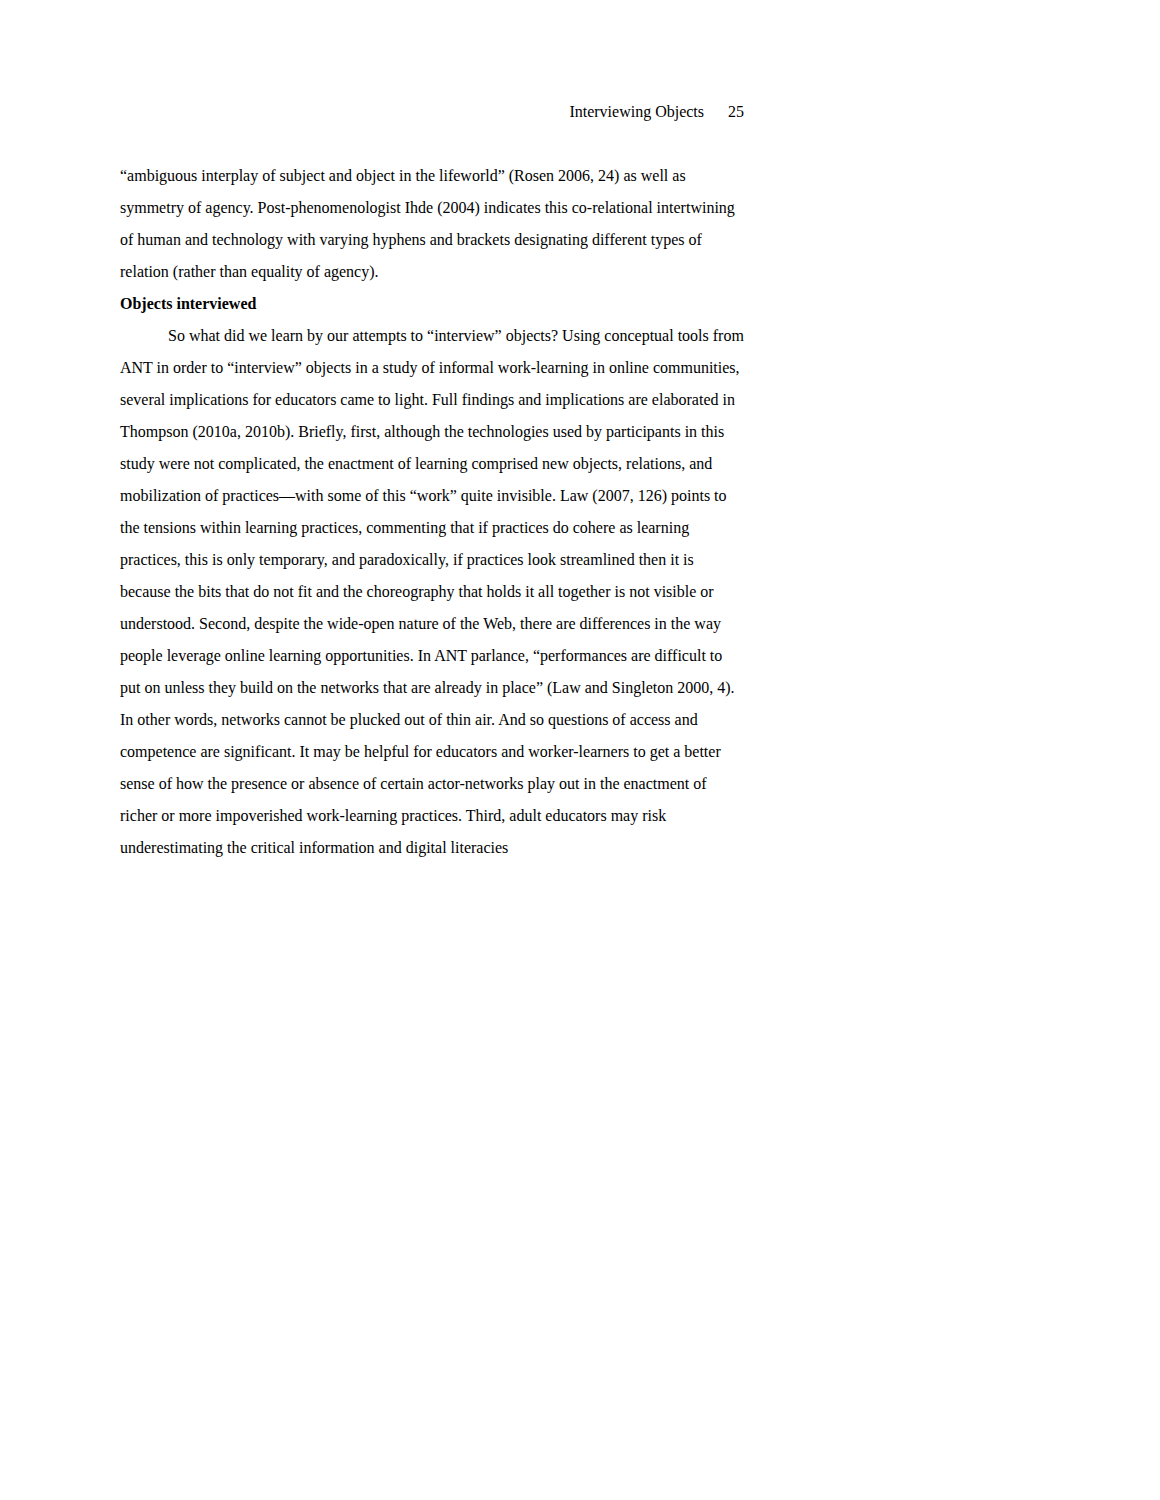Interviewing Objects25
“ambiguous interplay of subject and object in the lifeworld” (Rosen 2006, 24) as well as symmetry of agency. Post-phenomenologist Ihde (2004) indicates this co-relational intertwining of human and technology with varying hyphens and brackets designating different types of relation (rather than equality of agency).
Objects interviewed
So what did we learn by our attempts to “interview” objects? Using conceptual tools from ANT in order to “interview” objects in a study of informal work-learning in online communities, several implications for educators came to light. Full findings and implications are elaborated in Thompson (2010a, 2010b). Briefly, first, although the technologies used by participants in this study were not complicated, the enactment of learning comprised new objects, relations, and mobilization of practices—with some of this “work” quite invisible. Law (2007, 126) points to the tensions within learning practices, commenting that if practices do cohere as learning practices, this is only temporary, and paradoxically, if practices look streamlined then it is because the bits that do not fit and the choreography that holds it all together is not visible or understood. Second, despite the wide-open nature of the Web, there are differences in the way people leverage online learning opportunities. In ANT parlance, “performances are difficult to put on unless they build on the networks that are already in place” (Law and Singleton 2000, 4). In other words, networks cannot be plucked out of thin air. And so questions of access and competence are significant. It may be helpful for educators and worker-learners to get a better sense of how the presence or absence of certain actor-networks play out in the enactment of richer or more impoverished work-learning practices. Third, adult educators may risk underestimating the critical information and digital literacies